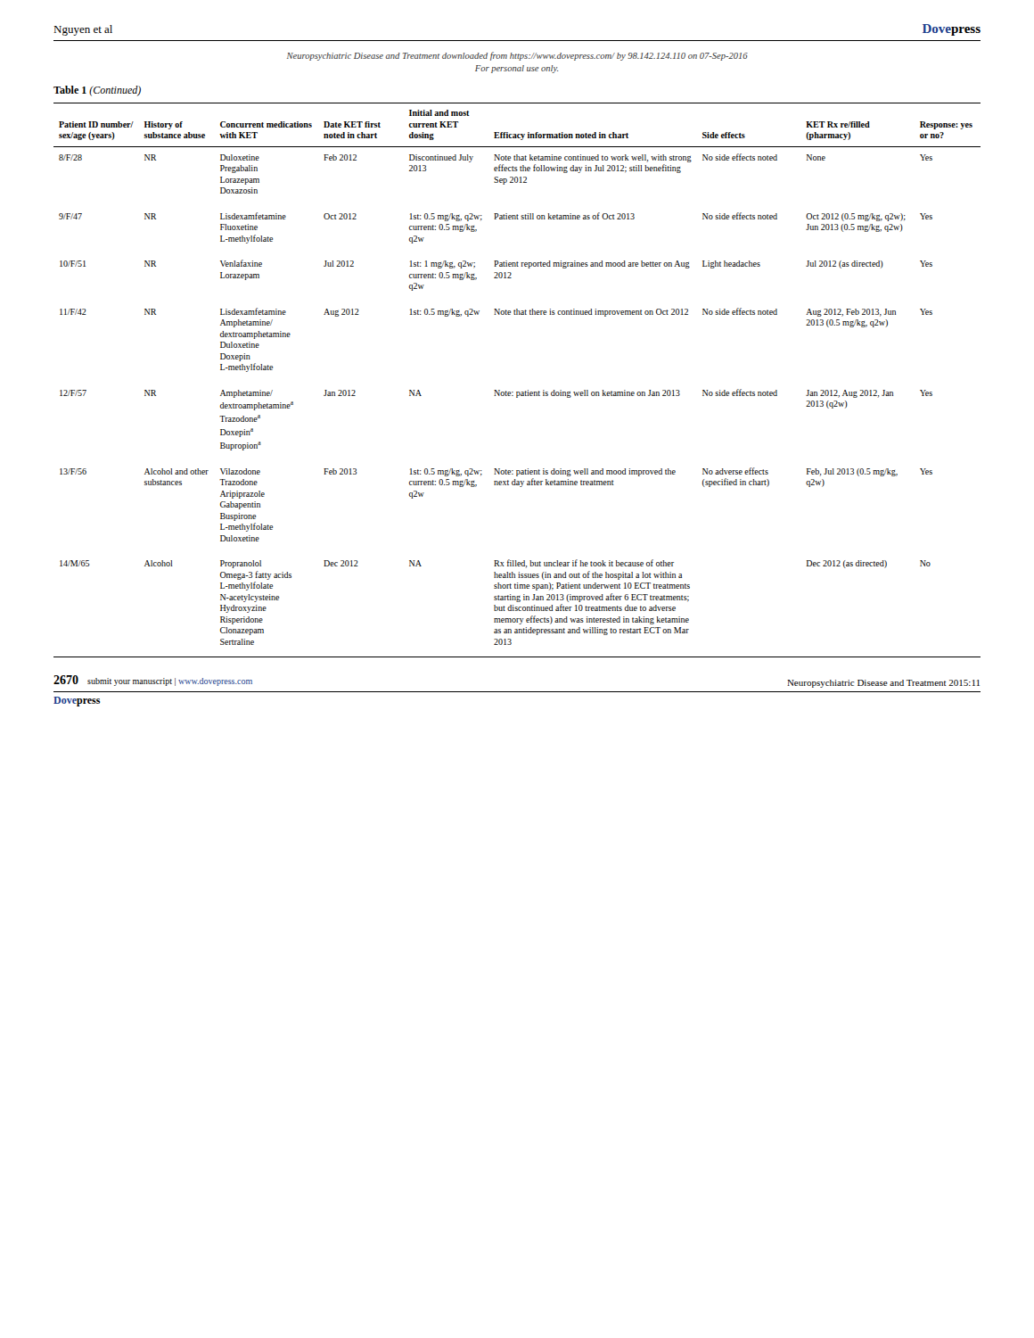Nguyen et al
Dove press
Neuropsychiatric Disease and Treatment downloaded from https://www.dovepress.com/ by 98.142.124.110 on 07-Sep-2016
For personal use only.
Table 1 (Continued)
| Patient ID number/ sex/age (years) | History of substance abuse | Concurrent medications with KET | Date KET first noted in chart | Initial and most current KET dosing | Efficacy information noted in chart | Side effects | KET Rx re/filled (pharmacy) | Response: yes or no? |
| --- | --- | --- | --- | --- | --- | --- | --- | --- |
| 8/F/28 | NR | Duloxetine Pregabalin Lorazepam Doxazosin | Feb 2012 | Discontinued July 2013 | Note that ketamine continued to work well, with strong effects the following day in Jul 2012; still benefiting Sep 2012 | No side effects noted | None | Yes |
| 9/F/47 | NR | Lisdexamfetamine Fluoxetine L-methylfolate | Oct 2012 | 1st: 0.5 mg/kg, q2w; current: 0.5 mg/kg, q2w | Patient still on ketamine as of Oct 2013 | No side effects noted | Oct 2012 (0.5 mg/kg, q2w); Jun 2013 (0.5 mg/kg, q2w) | Yes |
| 10/F/51 | NR | Venlafaxine Lorazepam | Jul 2012 | 1st: 1 mg/kg, q2w; current: 0.5 mg/kg, q2w | Patient reported migraines and mood are better on Aug 2012 | Light headaches | Jul 2012 (as directed) | Yes |
| 11/F/42 | NR | Lisdexamfetamine Amphetamine/ dextroamphetamine Duloxetine Doxepin L-methylfolate | Aug 2012 | 1st: 0.5 mg/kg, q2w | Note that there is continued improvement on Oct 2012 | No side effects noted | Aug 2012, Feb 2013, Jun 2013 (0.5 mg/kg, q2w) | Yes |
| 12/F/57 | NR | Amphetamine/ dextroamphetamine a Trazodone a Doxepin a Bupropion a | Jan 2012 | NA | Note: patient is doing well on ketamine on Jan 2013 | No side effects noted | Jan 2012, Aug 2012, Jan 2013 (q2w) | Yes |
| 13/F/56 | Alcohol and other substances | Vilazodone Trazodone Aripiprazole Gabapentin Buspirone L-methylfolate Duloxetine | Feb 2013 | 1st: 0.5 mg/kg, q2w; current: 0.5 mg/kg, q2w | Note: patient is doing well and mood improved the next day after ketamine treatment | No adverse effects (specified in chart) | Feb, Jul 2013 (0.5 mg/kg, q2w) | Yes |
| 14/M/65 | Alcohol | Propranolol Omega-3 fatty acids L-methylfolate N-acetylcysteine Hydroxyzine Risperidone Clonazepam Sertraline | Dec 2012 | NA | Rx filled, but unclear if he took it because of other health issues (in and out of the hospital a lot within a short time span); Patient underwent 10 ECT treatments starting in Jan 2013 (improved after 6 ECT treatments; but discontinued after 10 treatments due to adverse memory effects) and was interested in taking ketamine as an antidepressant and willing to restart ECT on Mar 2013 | | Dec 2012 (as directed) | No |
2670 submit your manuscript | www.dovepress.com
Neuropsychiatric Disease and Treatment 2015:11
Dovepress